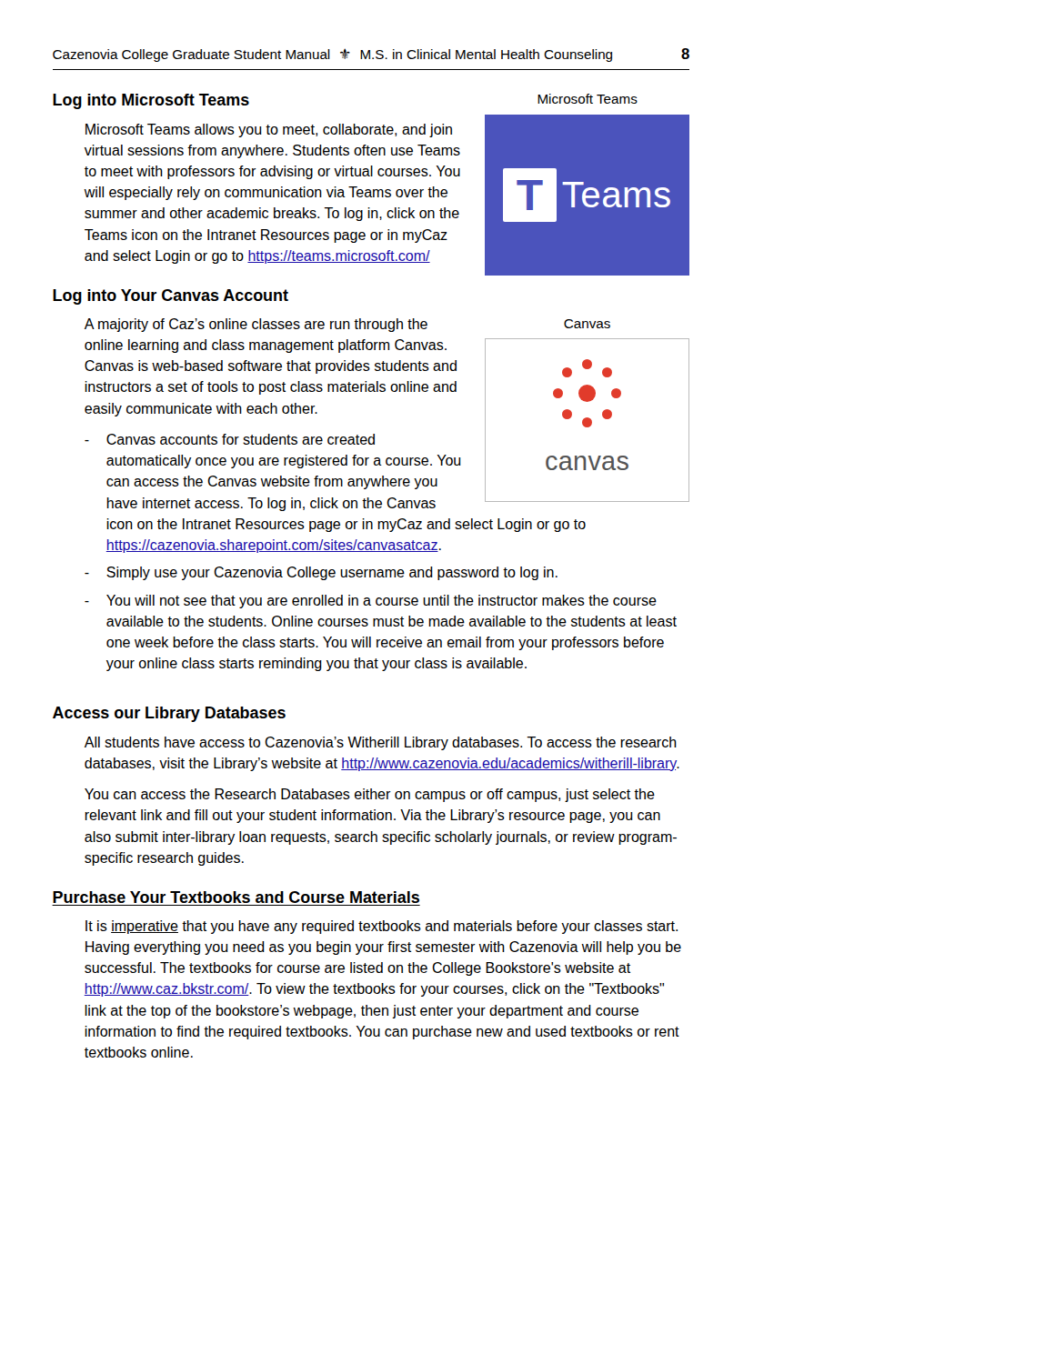Cazenovia College Graduate Student Manual ⚜ M.S. in Clinical Mental Health Counseling 8
Microsoft Teams
T Teams
Log into Microsoft Teams
Microsoft Teams allows you to meet, collaborate, and join virtual sessions from anywhere. Students often use Teams to meet with professors for advising or virtual courses. You will especially rely on communication via Teams over the summer and other academic breaks. To log in, click on the Teams icon on the Intranet Resources page or in myCaz and select Login or go to https://teams.microsoft.com/
Log into Your Canvas Account
Canvas
canvas
A majority of Caz’s online classes are run through the online learning and class management platform Canvas. Canvas is web-based software that provides students and instructors a set of tools to post class materials online and easily communicate with each other.
Canvas accounts for students are created automatically once you are registered for a course. You can access the Canvas website from anywhere you have internet access. To log in, click on the Canvas icon on the Intranet Resources page or in myCaz and select Login or go to https://cazenovia.sharepoint.com/sites/canvasatcaz.
Simply use your Cazenovia College username and password to log in.
You will not see that you are enrolled in a course until the instructor makes the course available to the students. Online courses must be made available to the students at least one week before the class starts. You will receive an email from your professors before your online class starts reminding you that your class is available.
Access our Library Databases
All students have access to Cazenovia’s Witherill Library databases. To access the research databases, visit the Library’s website at http://www.cazenovia.edu/academics/witherill-library.
You can access the Research Databases either on campus or off campus, just select the relevant link and fill out your student information. Via the Library’s resource page, you can also submit inter-library loan requests, search specific scholarly journals, or review program-specific research guides.
Purchase Your Textbooks and Course Materials
It is imperative that you have any required textbooks and materials before your classes start. Having everything you need as you begin your first semester with Cazenovia will help you be successful. The textbooks for course are listed on the College Bookstore's website at http://www.caz.bkstr.com/. To view the textbooks for your courses, click on the "Textbooks" link at the top of the bookstore’s webpage, then just enter your department and course information to find the required textbooks. You can purchase new and used textbooks or rent textbooks online.